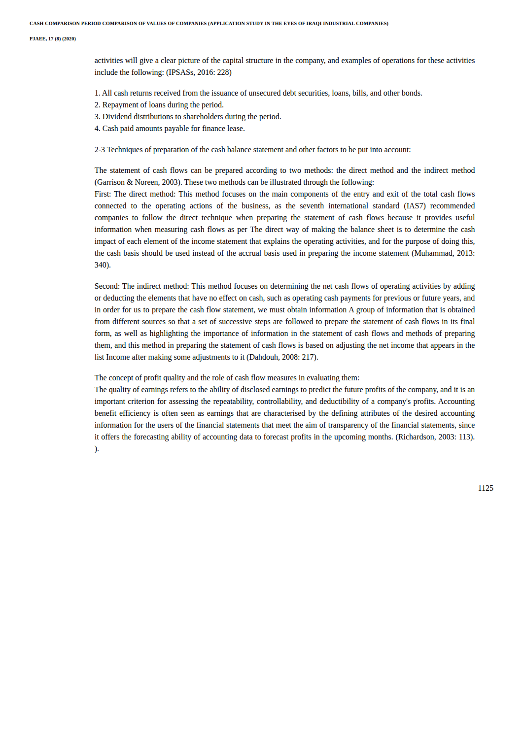CASH COMPARISON PERIOD COMPARISON OF VALUES OF COMPANIES (APPLICATION STUDY IN THE EYES OF IRAQI INDUSTRIAL COMPANIES)
PJAEE, 17 (8) (2020)
activities will give a clear picture of the capital structure in the company, and examples of operations for these activities include the following: (IPSASs, 2016: 228)
1. All cash returns received from the issuance of unsecured debt securities, loans, bills, and other bonds.
2. Repayment of loans during the period.
3. Dividend distributions to shareholders during the period.
4. Cash paid amounts payable for finance lease.
2-3 Techniques of preparation of the cash balance statement and other factors to be put into account:
The statement of cash flows can be prepared according to two methods: the direct method and the indirect method (Garrison & Noreen, 2003). These two methods can be illustrated through the following:
First: The direct method: This method focuses on the main components of the entry and exit of the total cash flows connected to the operating actions of the business, as the seventh international standard (IAS7) recommended companies to follow the direct technique when preparing the statement of cash flows because it provides useful information when measuring cash flows as per The direct way of making the balance sheet is to determine the cash impact of each element of the income statement that explains the operating activities, and for the purpose of doing this, the cash basis should be used instead of the accrual basis used in preparing the income statement (Muhammad, 2013: 340).
Second: The indirect method: This method focuses on determining the net cash flows of operating activities by adding or deducting the elements that have no effect on cash, such as operating cash payments for previous or future years, and in order for us to prepare the cash flow statement, we must obtain information A group of information that is obtained from different sources so that a set of successive steps are followed to prepare the statement of cash flows in its final form, as well as highlighting the importance of information in the statement of cash flows and methods of preparing them, and this method in preparing the statement of cash flows is based on adjusting the net income that appears in the list Income after making some adjustments to it (Dahdouh, 2008: 217).
The concept of profit quality and the role of cash flow measures in evaluating them:
The quality of earnings refers to the ability of disclosed earnings to predict the future profits of the company, and it is an important criterion for assessing the repeatability, controllability, and deductibility of a company's profits. Accounting benefit efficiency is often seen as earnings that are characterised by the defining attributes of the desired accounting information for the users of the financial statements that meet the aim of transparency of the financial statements, since it offers the forecasting ability of accounting data to forecast profits in the upcoming months. (Richardson, 2003: 113). ).
1125